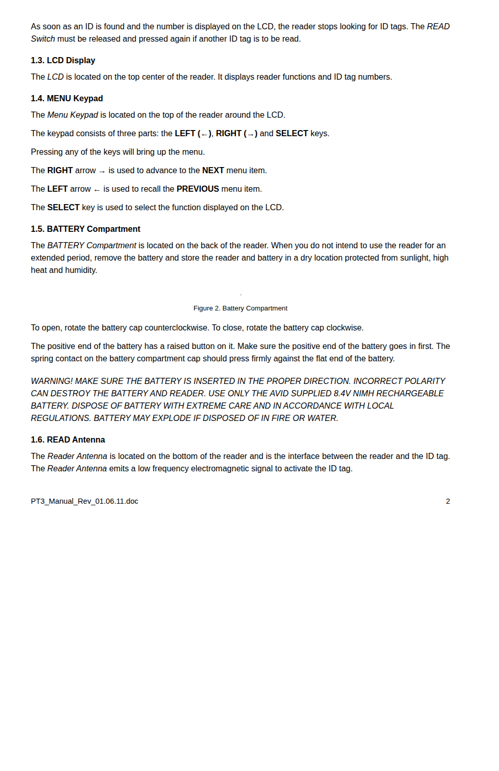As soon as an ID is found and the number is displayed on the LCD, the reader stops looking for ID tags. The READ Switch must be released and pressed again if another ID tag is to be read.
1.3. LCD Display
The LCD is located on the top center of the reader. It displays reader functions and ID tag numbers.
1.4. MENU Keypad
The Menu Keypad is located on the top of the reader around the LCD.
The keypad consists of three parts: the LEFT (←), RIGHT (→) and SELECT keys.
Pressing any of the keys will bring up the menu.
The RIGHT arrow → is used to advance to the NEXT menu item.
The LEFT arrow ← is used to recall the PREVIOUS menu item.
The SELECT key is used to select the function displayed on the LCD.
1.5. BATTERY Compartment
The BATTERY Compartment is located on the back of the reader. When you do not intend to use the reader for an extended period, remove the battery and store the reader and battery in a dry location protected from sunlight, high heat and humidity.
Figure 2. Battery Compartment
To open, rotate the battery cap counterclockwise. To close, rotate the battery cap clockwise.
The positive end of the battery has a raised button on it. Make sure the positive end of the battery goes in first. The spring contact on the battery compartment cap should press firmly against the flat end of the battery.
WARNING! MAKE SURE THE BATTERY IS INSERTED IN THE PROPER DIRECTION. INCORRECT POLARITY CAN DESTROY THE BATTERY AND READER. USE ONLY THE AVID SUPPLIED 8.4V NiMH RECHARGEABLE BATTERY. DISPOSE OF BATTERY WITH EXTREME CARE AND IN ACCORDANCE WITH LOCAL REGULATIONS. BATTERY MAY EXPLODE IF DISPOSED OF IN FIRE OR WATER.
1.6. READ Antenna
The Reader Antenna is located on the bottom of the reader and is the interface between the reader and the ID tag. The Reader Antenna emits a low frequency electromagnetic signal to activate the ID tag.
PT3_Manual_Rev_01.06.11.doc 2